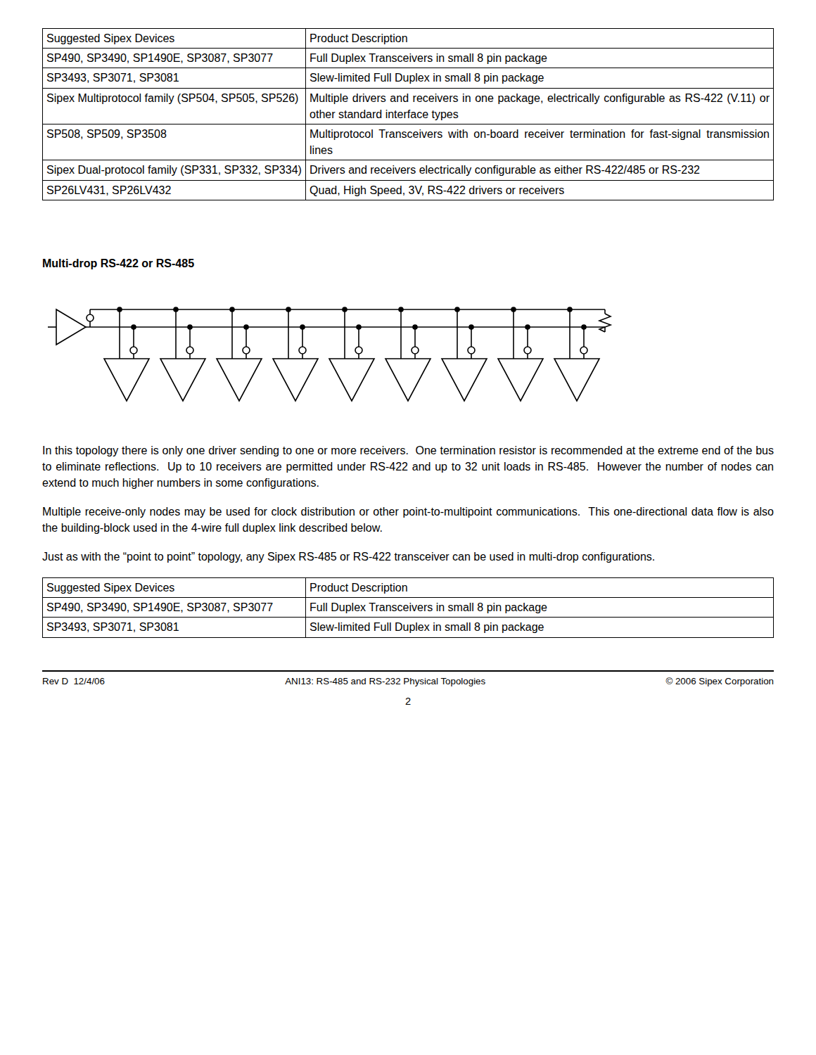| Suggested Sipex Devices | Product Description |
| SP490, SP3490, SP1490E, SP3087, SP3077 | Full Duplex Transceivers in small 8 pin package |
| SP3493, SP3071, SP3081 | Slew-limited Full Duplex in small 8 pin package |
| Sipex Multiprotocol family (SP504, SP505, SP526) | Multiple drivers and receivers in one package, electrically configurable as RS-422 (V.11) or other standard interface types |
| SP508, SP509, SP3508 | Multiprotocol Transceivers with on-board receiver termination for fast-signal transmission lines |
| Sipex Dual-protocol family (SP331, SP332, SP334) | Drivers and receivers electrically configurable as either RS-422/485 or RS-232 |
| SP26LV431, SP26LV432 | Quad, High Speed, 3V, RS-422 drivers or receivers |
Multi-drop RS-422 or RS-485
In this topology there is only one driver sending to one or more receivers. One termination resistor is recommended at the extreme end of the bus to eliminate reflections. Up to 10 receivers are permitted under RS-422 and up to 32 unit loads in RS-485. However the number of nodes can extend to much higher numbers in some configurations.
Multiple receive-only nodes may be used for clock distribution or other point-to-multipoint communications. This one-directional data flow is also the building-block used in the 4-wire full duplex link described below.
Just as with the “point to point” topology, any Sipex RS-485 or RS-422 transceiver can be used in multi-drop configurations.
| Suggested Sipex Devices | Product Description |
| SP490, SP3490, SP1490E, SP3087, SP3077 | Full Duplex Transceivers in small 8 pin package |
| SP3493, SP3071, SP3081 | Slew-limited Full Duplex in small 8 pin package |
Rev D 12/4/06
ANI13: RS-485 and RS-232 Physical Topologies
© 2006 Sipex Corporation
2